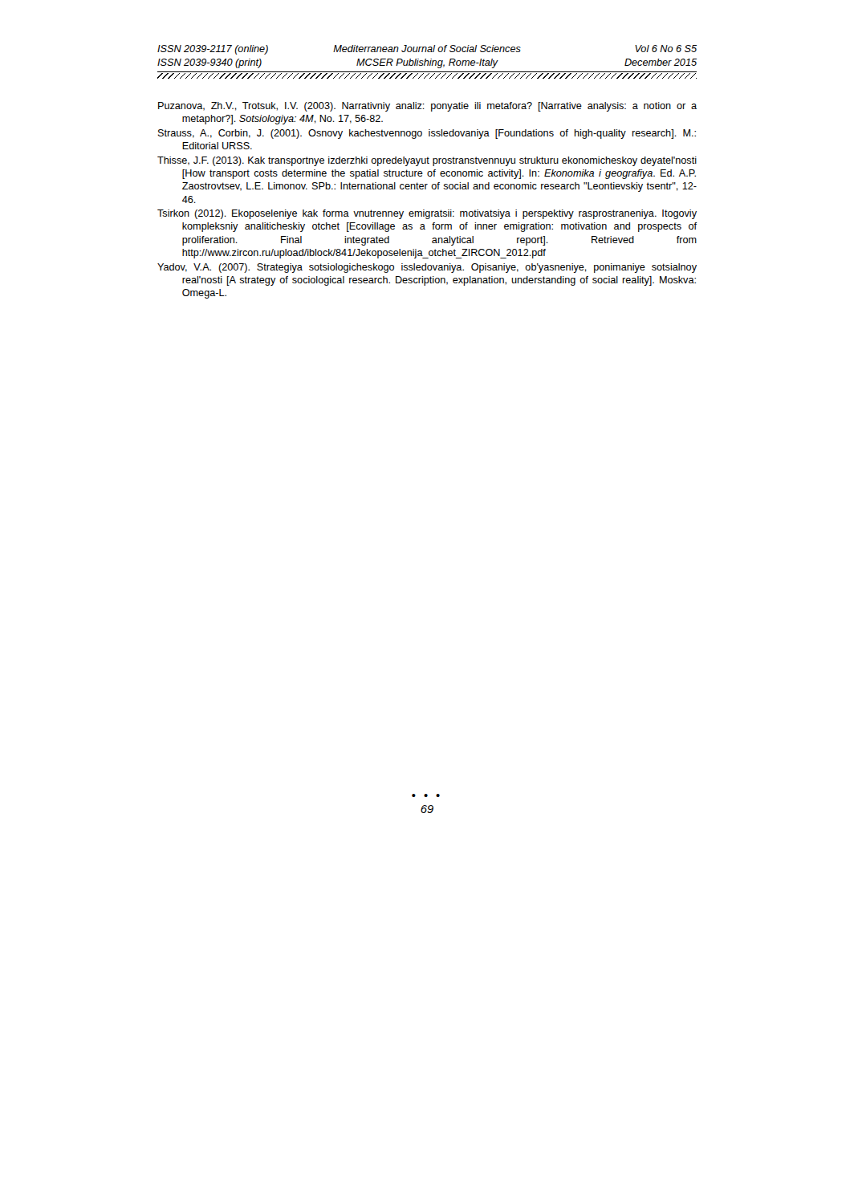| ISSN 2039-2117 (online) ISSN 2039-9340 (print) | Mediterranean Journal of Social Sciences MCSER Publishing, Rome-Italy | Vol 6 No 6 S5 December 2015 |
Puzanova, Zh.V., Trotsuk, I.V. (2003). Narrativniy analiz: ponyatie ili metafora? [Narrative analysis: a notion or a metaphor?]. Sotsiologiya: 4M, No. 17, 56-82.
Strauss, A., Corbin, J. (2001). Osnovy kachestvennogo issledovaniya [Foundations of high-quality research]. M.: Editorial URSS.
Thisse, J.F. (2013). Kak transportnye izderzhki opredelyayut prostranstvennuyu strukturu ekonomicheskoy deyatel'nosti [How transport costs determine the spatial structure of economic activity]. In: Ekonomika i geografiya. Ed. A.P. Zaostrovtsev, L.E. Limonov. SPb.: International center of social and economic research "Leontievskiy tsentr", 12-46.
Tsirkon (2012). Ekoposeleniye kak forma vnutrenney emigratsii: motivatsiya i perspektivy rasprostraneniya. Itogoviy kompleksniy analiticheskiy otchet [Ecovillage as a form of inner emigration: motivation and prospects of proliferation. Final integrated analytical report]. Retrieved from http://www.zircon.ru/upload/iblock/841/Jekoposelenija_otchet_ZIRCON_2012.pdf
Yadov, V.A. (2007). Strategiya sotsiologicheskogo issledovaniya. Opisaniye, ob'yasneniye, ponimaniye sotsialnoy real'nosti [A strategy of sociological research. Description, explanation, understanding of social reality]. Moskva: Omega-L.
• • •
69